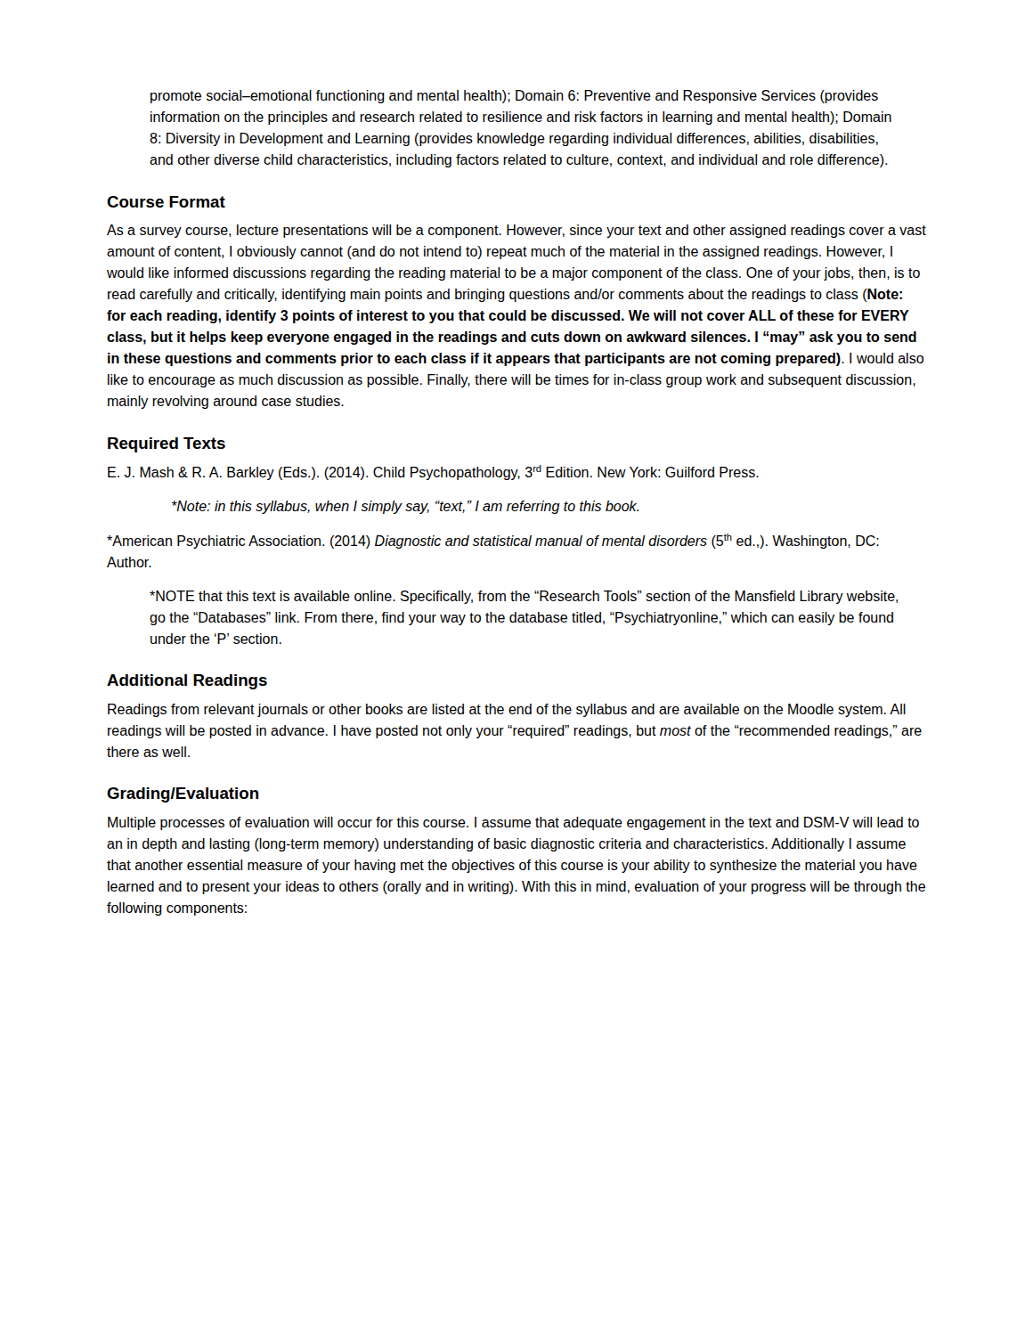promote social–emotional functioning and mental health); Domain 6: Preventive and Responsive Services (provides information on the principles and research related to resilience and risk factors in learning and mental health); Domain 8: Diversity in Development and Learning (provides knowledge regarding individual differences, abilities, disabilities, and other diverse child characteristics, including factors related to culture, context, and individual and role difference).
Course Format
As a survey course, lecture presentations will be a component. However, since your text and other assigned readings cover a vast amount of content, I obviously cannot (and do not intend to) repeat much of the material in the assigned readings. However, I would like informed discussions regarding the reading material to be a major component of the class. One of your jobs, then, is to read carefully and critically, identifying main points and bringing questions and/or comments about the readings to class (Note: for each reading, identify 3 points of interest to you that could be discussed. We will not cover ALL of these for EVERY class, but it helps keep everyone engaged in the readings and cuts down on awkward silences. I “may” ask you to send in these questions and comments prior to each class if it appears that participants are not coming prepared). I would also like to encourage as much discussion as possible. Finally, there will be times for in-class group work and subsequent discussion, mainly revolving around case studies.
Required Texts
E. J. Mash & R. A. Barkley (Eds.). (2014). Child Psychopathology, 3rd Edition. New York: Guilford Press.
*Note: in this syllabus, when I simply say, “text,” I am referring to this book.
*American Psychiatric Association. (2014) Diagnostic and statistical manual of mental disorders (5th ed.,). Washington, DC: Author.
*NOTE that this text is available online. Specifically, from the “Research Tools” section of the Mansfield Library website, go the “Databases” link. From there, find your way to the database titled, “Psychiatryonline,” which can easily be found under the ‘P’ section.
Additional Readings
Readings from relevant journals or other books are listed at the end of the syllabus and are available on the Moodle system. All readings will be posted in advance. I have posted not only your “required” readings, but most of the “recommended readings,” are there as well.
Grading/Evaluation
Multiple processes of evaluation will occur for this course. I assume that adequate engagement in the text and DSM-V will lead to an in depth and lasting (long-term memory) understanding of basic diagnostic criteria and characteristics. Additionally I assume that another essential measure of your having met the objectives of this course is your ability to synthesize the material you have learned and to present your ideas to others (orally and in writing). With this in mind, evaluation of your progress will be through the following components: